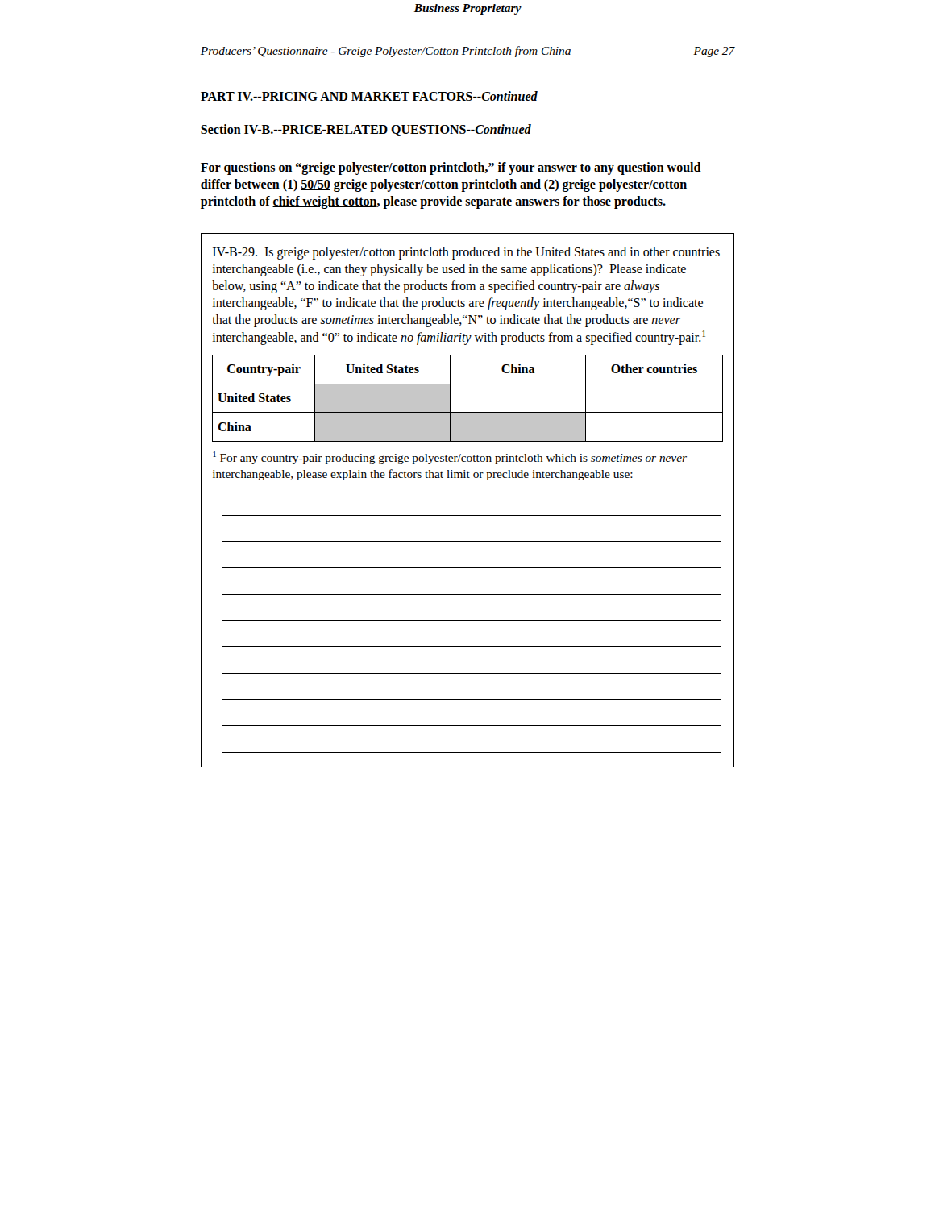Business Proprietary
Producers’ Questionnaire - Greige Polyester/Cotton Printcloth from China
Page 27
PART IV.--PRICING AND MARKET FACTORS--Continued
Section IV-B.--PRICE-RELATED QUESTIONS--Continued
For questions on “greige polyester/cotton printcloth,” if your answer to any question would differ between (1) 50/50 greige polyester/cotton printcloth and (2) greige polyester/cotton printcloth of chief weight cotton, please provide separate answers for those products.
IV-B-29. Is greige polyester/cotton printcloth produced in the United States and in other countries interchangeable (i.e., can they physically be used in the same applications)? Please indicate below, using “A” to indicate that the products from a specified country-pair are always interchangeable, “F” to indicate that the products are frequently interchangeable,“S” to indicate that the products are sometimes interchangeable,“N” to indicate that the products are never interchangeable, and “0” to indicate no familiarity with products from a specified country-pair.1
| Country-pair | United States | China | Other countries |
| --- | --- | --- | --- |
| United States | | | |
| China | | | |
1 For any country-pair producing greige polyester/cotton printcloth which is sometimes or never interchangeable, please explain the factors that limit or preclude interchangeable use: